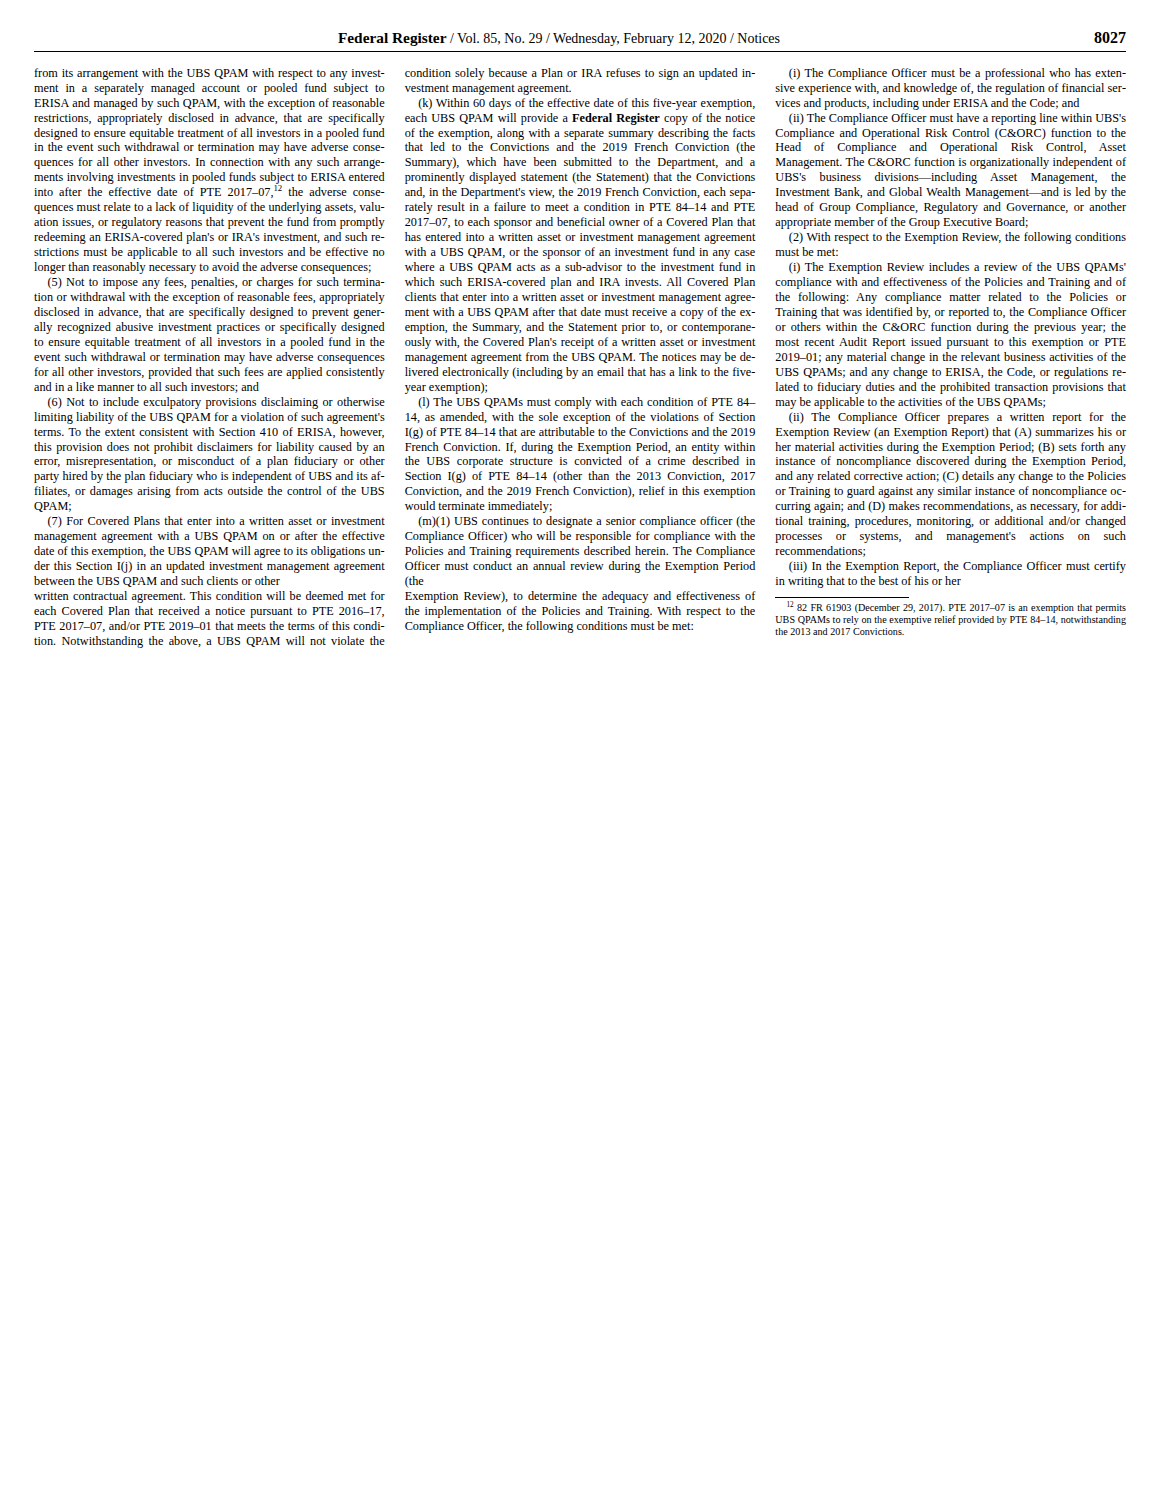Federal Register / Vol. 85, No. 29 / Wednesday, February 12, 2020 / Notices
8027
from its arrangement with the UBS QPAM with respect to any investment in a separately managed account or pooled fund subject to ERISA and managed by such QPAM, with the exception of reasonable restrictions, appropriately disclosed in advance, that are specifically designed to ensure equitable treatment of all investors in a pooled fund in the event such withdrawal or termination may have adverse consequences for all other investors. In connection with any such arrangements involving investments in pooled funds subject to ERISA entered into after the effective date of PTE 2017–07,12 the adverse consequences must relate to a lack of liquidity of the underlying assets, valuation issues, or regulatory reasons that prevent the fund from promptly redeeming an ERISA-covered plan's or IRA's investment, and such restrictions must be applicable to all such investors and be effective no longer than reasonably necessary to avoid the adverse consequences;
(5) Not to impose any fees, penalties, or charges for such termination or withdrawal with the exception of reasonable fees, appropriately disclosed in advance, that are specifically designed to prevent generally recognized abusive investment practices or specifically designed to ensure equitable treatment of all investors in a pooled fund in the event such withdrawal or termination may have adverse consequences for all other investors, provided that such fees are applied consistently and in a like manner to all such investors; and
(6) Not to include exculpatory provisions disclaiming or otherwise limiting liability of the UBS QPAM for a violation of such agreement's terms. To the extent consistent with Section 410 of ERISA, however, this provision does not prohibit disclaimers for liability caused by an error, misrepresentation, or misconduct of a plan fiduciary or other party hired by the plan fiduciary who is independent of UBS and its affiliates, or damages arising from acts outside the control of the UBS QPAM;
(7) For Covered Plans that enter into a written asset or investment management agreement with a UBS QPAM on or after the effective date of this exemption, the UBS QPAM will agree to its obligations under this Section I(j) in an updated investment management agreement between the UBS QPAM and such clients or other
written contractual agreement. This condition will be deemed met for each Covered Plan that received a notice pursuant to PTE 2016–17, PTE 2017–07, and/or PTE 2019–01 that meets the terms of this condition. Notwithstanding the above, a UBS QPAM will not violate the condition solely because a Plan or IRA refuses to sign an updated investment management agreement.
(k) Within 60 days of the effective date of this five-year exemption, each UBS QPAM will provide a Federal Register copy of the notice of the exemption, along with a separate summary describing the facts that led to the Convictions and the 2019 French Conviction (the Summary), which have been submitted to the Department, and a prominently displayed statement (the Statement) that the Convictions and, in the Department's view, the 2019 French Conviction, each separately result in a failure to meet a condition in PTE 84–14 and PTE 2017–07, to each sponsor and beneficial owner of a Covered Plan that has entered into a written asset or investment management agreement with a UBS QPAM, or the sponsor of an investment fund in any case where a UBS QPAM acts as a sub-advisor to the investment fund in which such ERISA-covered plan and IRA invests. All Covered Plan clients that enter into a written asset or investment management agreement with a UBS QPAM after that date must receive a copy of the exemption, the Summary, and the Statement prior to, or contemporaneously with, the Covered Plan's receipt of a written asset or investment management agreement from the UBS QPAM. The notices may be delivered electronically (including by an email that has a link to the five-year exemption);
(l) The UBS QPAMs must comply with each condition of PTE 84–14, as amended, with the sole exception of the violations of Section I(g) of PTE 84–14 that are attributable to the Convictions and the 2019 French Conviction. If, during the Exemption Period, an entity within the UBS corporate structure is convicted of a crime described in Section I(g) of PTE 84–14 (other than the 2013 Conviction, 2017 Conviction, and the 2019 French Conviction), relief in this exemption would terminate immediately;
(m)(1) UBS continues to designate a senior compliance officer (the Compliance Officer) who will be responsible for compliance with the Policies and Training requirements described herein. The Compliance Officer must conduct an annual review during the Exemption Period (the
Exemption Review), to determine the adequacy and effectiveness of the implementation of the Policies and Training. With respect to the Compliance Officer, the following conditions must be met:
(i) The Compliance Officer must be a professional who has extensive experience with, and knowledge of, the regulation of financial services and products, including under ERISA and the Code; and
(ii) The Compliance Officer must have a reporting line within UBS's Compliance and Operational Risk Control (C&ORC) function to the Head of Compliance and Operational Risk Control, Asset Management. The C&ORC function is organizationally independent of UBS's business divisions—including Asset Management, the Investment Bank, and Global Wealth Management—and is led by the head of Group Compliance, Regulatory and Governance, or another appropriate member of the Group Executive Board;
(2) With respect to the Exemption Review, the following conditions must be met:
(i) The Exemption Review includes a review of the UBS QPAMs' compliance with and effectiveness of the Policies and Training and of the following: Any compliance matter related to the Policies or Training that was identified by, or reported to, the Compliance Officer or others within the C&ORC function during the previous year; the most recent Audit Report issued pursuant to this exemption or PTE 2019–01; any material change in the relevant business activities of the UBS QPAMs; and any change to ERISA, the Code, or regulations related to fiduciary duties and the prohibited transaction provisions that may be applicable to the activities of the UBS QPAMs;
(ii) The Compliance Officer prepares a written report for the Exemption Review (an Exemption Report) that (A) summarizes his or her material activities during the Exemption Period; (B) sets forth any instance of noncompliance discovered during the Exemption Period, and any related corrective action; (C) details any change to the Policies or Training to guard against any similar instance of noncompliance occurring again; and (D) makes recommendations, as necessary, for additional training, procedures, monitoring, or additional and/or changed processes or systems, and management's actions on such recommendations;
(iii) In the Exemption Report, the Compliance Officer must certify in writing that to the best of his or her
12 82 FR 61903 (December 29, 2017). PTE 2017–07 is an exemption that permits UBS QPAMs to rely on the exemptive relief provided by PTE 84–14, notwithstanding the 2013 and 2017 Convictions.